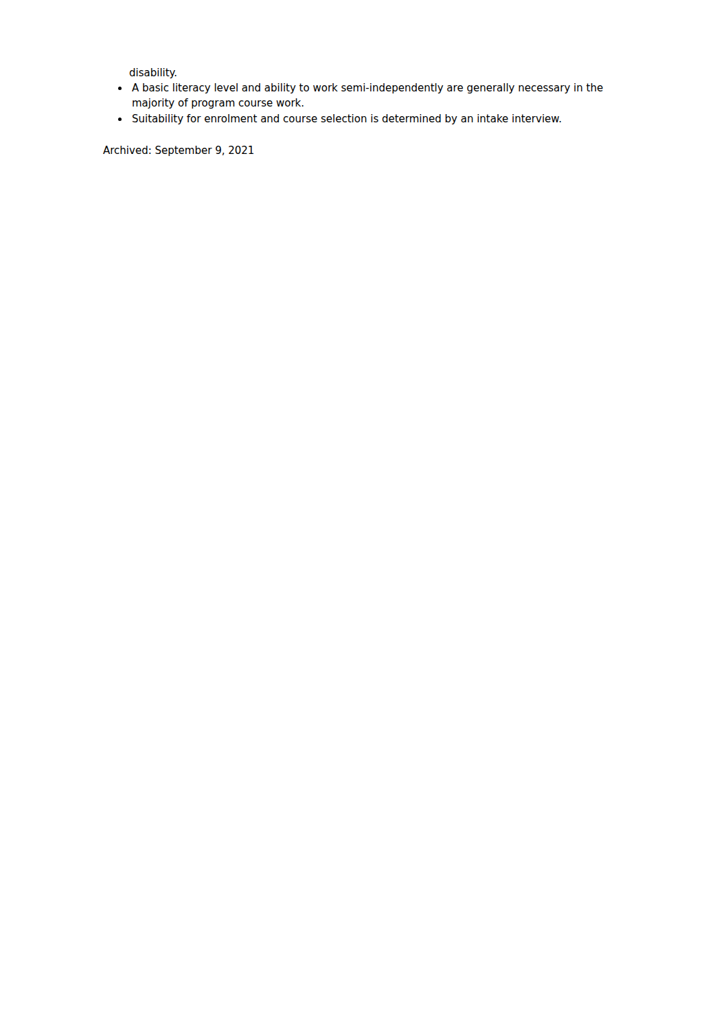disability.
A basic literacy level and ability to work semi-independently are generally necessary in the majority of program course work.
Suitability for enrolment and course selection is determined by an intake interview.
Archived: September 9, 2021